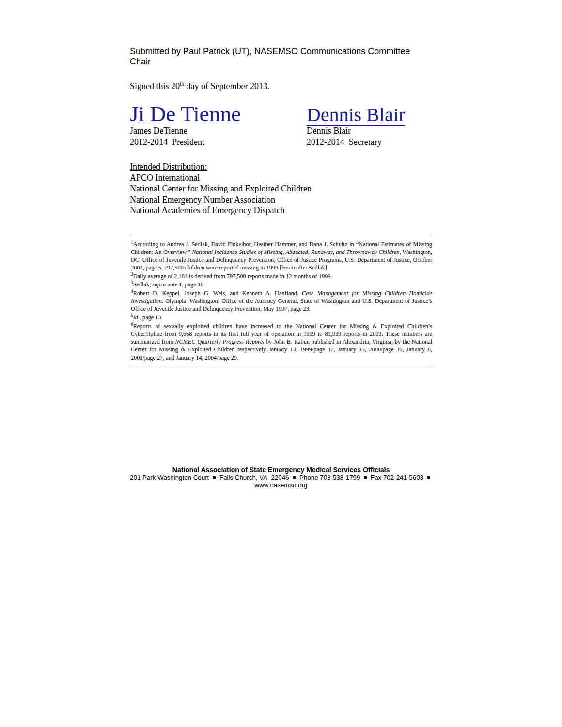Submitted by Paul Patrick (UT), NASEMSO Communications Committee Chair
Signed this 20th day of September 2013.
Ji De Tienne
James DeTienne
2012-2014 President
Dennis Blair
Dennis Blair
2012-2014 Secretary
Intended Distribution:
APCO International
National Center for Missing and Exploited Children
National Emergency Number Association
National Academies of Emergency Dispatch
1According to Andrea J. Sedlak, David Finkelhor, Heather Hammer, and Dana J. Schultz in “National Estimates of Missing Children: An Overview,” National Incidence Studies of Missing, Abducted, Runaway, and Thrownaway Children, Washington, DC: Office of Juvenile Justice and Delinquency Prevention, Office of Justice Programs, U.S. Department of Justice, October 2002, page 5, 797,500 children were reported missing in 1999 [hereinafter Sedlak].
2Daily average of 2,184 is derived from 797,500 reports made in 12 months of 1999.
3Sedlak, supra note 1, page 10.
4Robert D. Keppel, Joseph G. Weis, and Kenneth A. Hanfland. Case Management for Missing Children Homicide Investigation. Olympia, Washington: Office of the Attorney General, State of Washington and U.S. Department of Justice’s Office of Juvenile Justice and Delinquency Prevention, May 1997, page 23.
5Id., page 13.
6Reports of sexually exploited children have increased to the National Center for Missing & Exploited Children’s CyberTipline from 9,668 reports in its first full year of operation in 1999 to 81,939 reports in 2003. These numbers are summarized from NCMEC Quarterly Progress Reports by John B. Rabun published in Alexandria, Virginia, by the National Center for Missing & Exploited Children respectively January 13, 1999/page 37, January 13, 2000/page 36, January 8, 2003/page 27, and January 14, 2004/page 29.
National Association of State Emergency Medical Services Officials
201 Park Washington Court ■ Falls Church, VA 22046 ■ Phone 703-538-1799 ■ Fax 702-241-5603 ■ www.nasemso.org